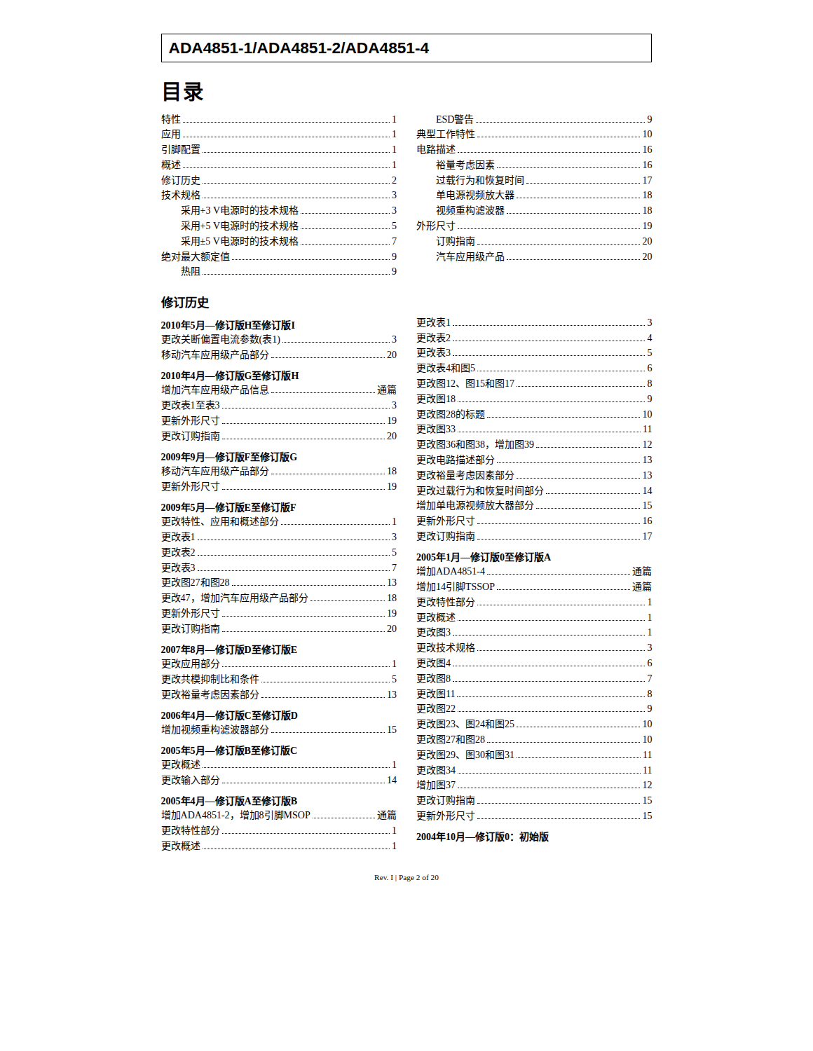ADA4851-1/ADA4851-2/ADA4851-4
目录
特性 1
应用 1
引脚配置 1
概述 1
修订历史 2
技术规格 3
采用+3 V电源时的技术规格 3
采用+5 V电源时的技术规格 5
采用±5 V电源时的技术规格 7
绝对最大额定值 9
热阻 9
ESD警告 9
典型工作特性 10
电路描述 16
裕量考虑因素 16
过载行为和恢复时间 17
单电源视频放大器 18
视频重构滤波器 18
外形尺寸 19
订购指南 20
汽车应用级产品 20
修订历史
2010年5月—修订版H至修订版I
更改关断偏置电流参数(表1) 3
移动汽车应用级产品部分 20
2010年4月—修订版G至修订版H
增加汽车应用级产品信息 通篇
更改表1至表3 3
更新外形尺寸 19
更改订购指南 20
2009年9月—修订版F至修订版G
移动汽车应用级产品部分 18
更新外形尺寸 19
2009年5月—修订版E至修订版F
更改特性、应用和概述部分 1
更改表1 3
更改表2 5
更改表3 7
更改图27和图28 13
更改47，增加汽车应用级产品部分 18
更新外形尺寸 19
更改订购指南 20
2007年8月—修订版D至修订版E
更改应用部分 1
更改共模抑制比和条件 5
更改裕量考虑因素部分 13
2006年4月—修订版C至修订版D
增加视频重构滤波器部分 15
2005年5月—修订版B至修订版C
更改概述 1
更改输入部分 14
2005年4月—修订版A至修订版B
增加ADA4851-2，增加8引脚MSOP 通篇
更改特性部分 1
更改概述 1
更改表1 3
更改表2 4
更改表3 5
更改表4和图5 6
更改图12、图15和图17 8
更改图18 9
更改图28的标题 10
更改图33 11
更改图36和图38，增加图39 12
更改电路描述部分 13
更改裕量考虑因素部分 13
更改过载行为和恢复时间部分 14
增加单电源视频放大器部分 15
更新外形尺寸 16
更改订购指南 17
2005年1月—修订版0至修订版A
增加ADA4851-4 通篇
增加14引脚TSSOP 通篇
更改特性部分 1
更改概述 1
更改图3 1
更改技术规格 3
更改图4 6
更改图8 7
更改图11 8
更改图22 9
更改图23、图24和图25 10
更改图27和图28 10
更改图29、图30和图31 11
更改图34 11
增加图37 12
更改订购指南 15
更新外形尺寸 15
2004年10月—修订版0：初始版
Rev. I | Page 2 of 20